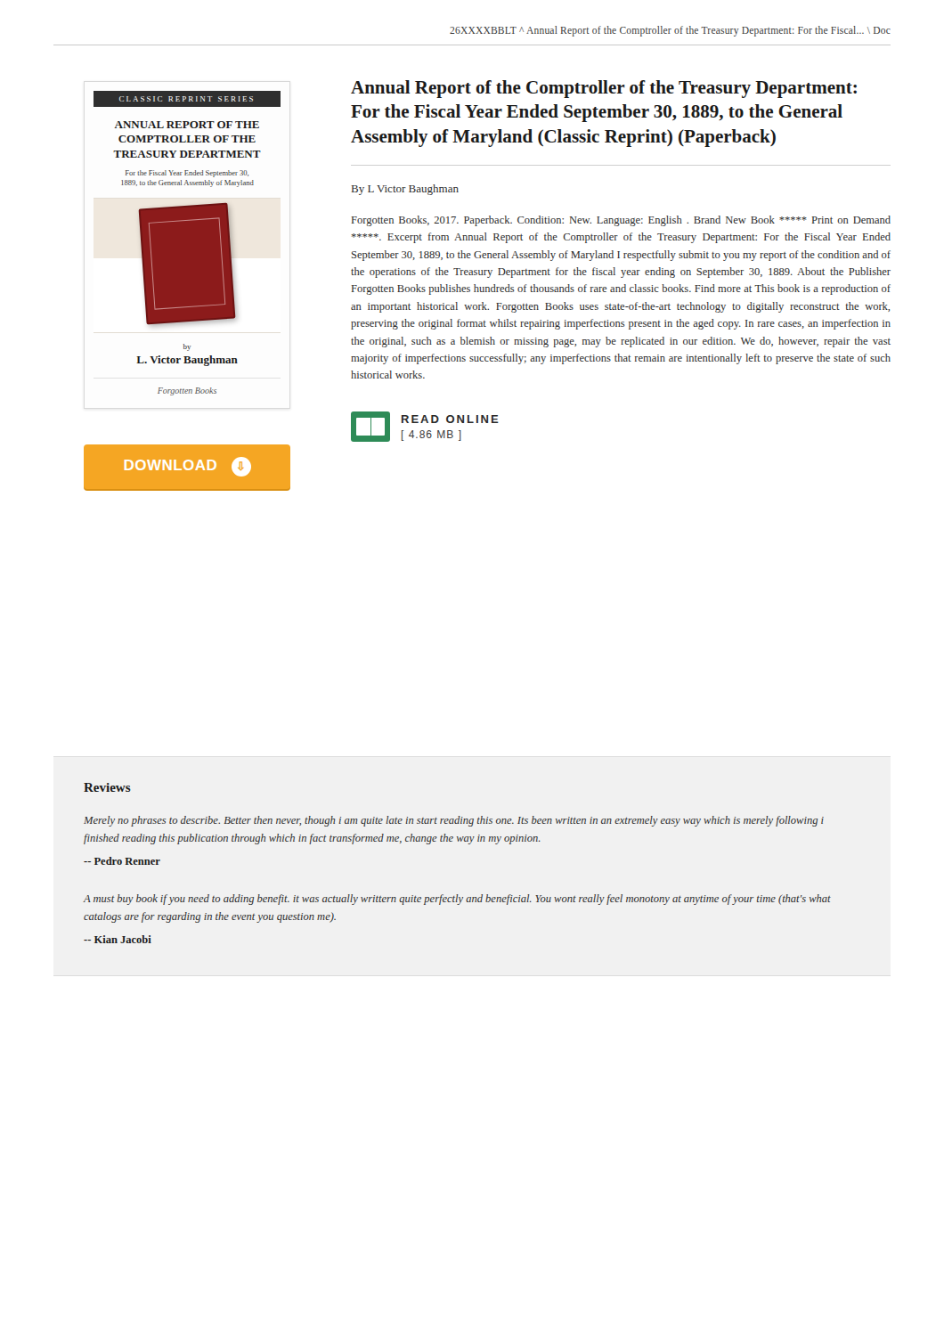26XXXXBBLT ^ Annual Report of the Comptroller of the Treasury Department: For the Fiscal... \ Doc
Classic Reprint Series
ANNUAL REPORT OF THE
COMPTROLLER OF THE
TREASURY DEPARTMENT
For the Fiscal Year Ended September 30,
1889, to the General Assembly of Maryland
by
L. Victor Baughman
Forgotten Books
DOWNLOAD ⇩
Annual Report of the Comptroller of the Treasury Department: For the Fiscal Year Ended September 30, 1889, to the General Assembly of Maryland (Classic Reprint) (Paperback)
By L Victor Baughman
Forgotten Books, 2017. Paperback. Condition: New. Language: English . Brand New Book ***** Print on Demand *****. Excerpt from Annual Report of the Comptroller of the Treasury Department: For the Fiscal Year Ended September 30, 1889, to the General Assembly of Maryland I respectfully submit to you my report of the condition and of the operations of the Treasury Department for the fiscal year ending on September 30, 1889. About the Publisher Forgotten Books publishes hundreds of thousands of rare and classic books. Find more at This book is a reproduction of an important historical work. Forgotten Books uses state-of-the-art technology to digitally reconstruct the work, preserving the original format whilst repairing imperfections present in the aged copy. In rare cases, an imperfection in the original, such as a blemish or missing page, may be replicated in our edition. We do, however, repair the vast majority of imperfections successfully; any imperfections that remain are intentionally left to preserve the state of such historical works.
READ ONLINE
[ 4.86 MB ]
Reviews
Merely no phrases to describe. Better then never, though i am quite late in start reading this one. Its been written in an extremely easy way which is merely following i finished reading this publication through which in fact transformed me, change the way in my opinion.
-- Pedro Renner
A must buy book if you need to adding benefit. it was actually writtern quite perfectly and beneficial. You wont really feel monotony at anytime of your time (that's what catalogs are for regarding in the event you question me).
-- Kian Jacobi